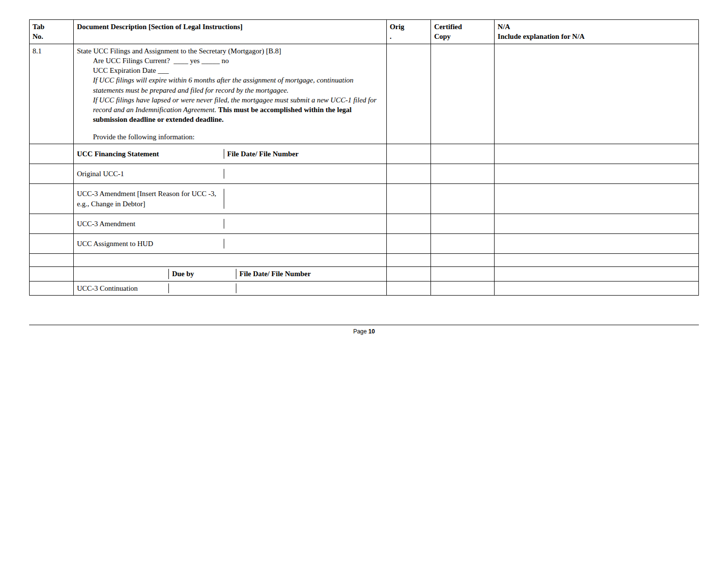| Tab No. | Document Description [Section of Legal Instructions] | Orig . | Certified Copy | N/A Include explanation for N/A |
| --- | --- | --- | --- | --- |
| 8.1 | State UCC Filings and Assignment to the Secretary (Mortgagor) [B.8] Are UCC Filings Current? ____ yes _____ no UCC Expiration Date ___ If UCC filings will expire within 6 months after the assignment of mortgage, continuation statements must be prepared and filed for record by the mortgagee. If UCC filings have lapsed or were never filed, the mortgagee must submit a new UCC-1 filed for record and an Indemnification Agreement. This must be accomplished within the legal submission deadline or extended deadline. Provide the following information: | | | |
| | UCC Financing Statement File Date/ File Number | | | |
| | Original UCC-1 | | | |
| | UCC-3 Amendment [Insert Reason for UCC -3, e.g., Change in Debtor] | | | |
| | UCC-3 Amendment | | | |
| | UCC Assignment to HUD | | | |
| | Due by File Date/ File Number | | | |
| | UCC-3 Continuation | | | |
Page 10